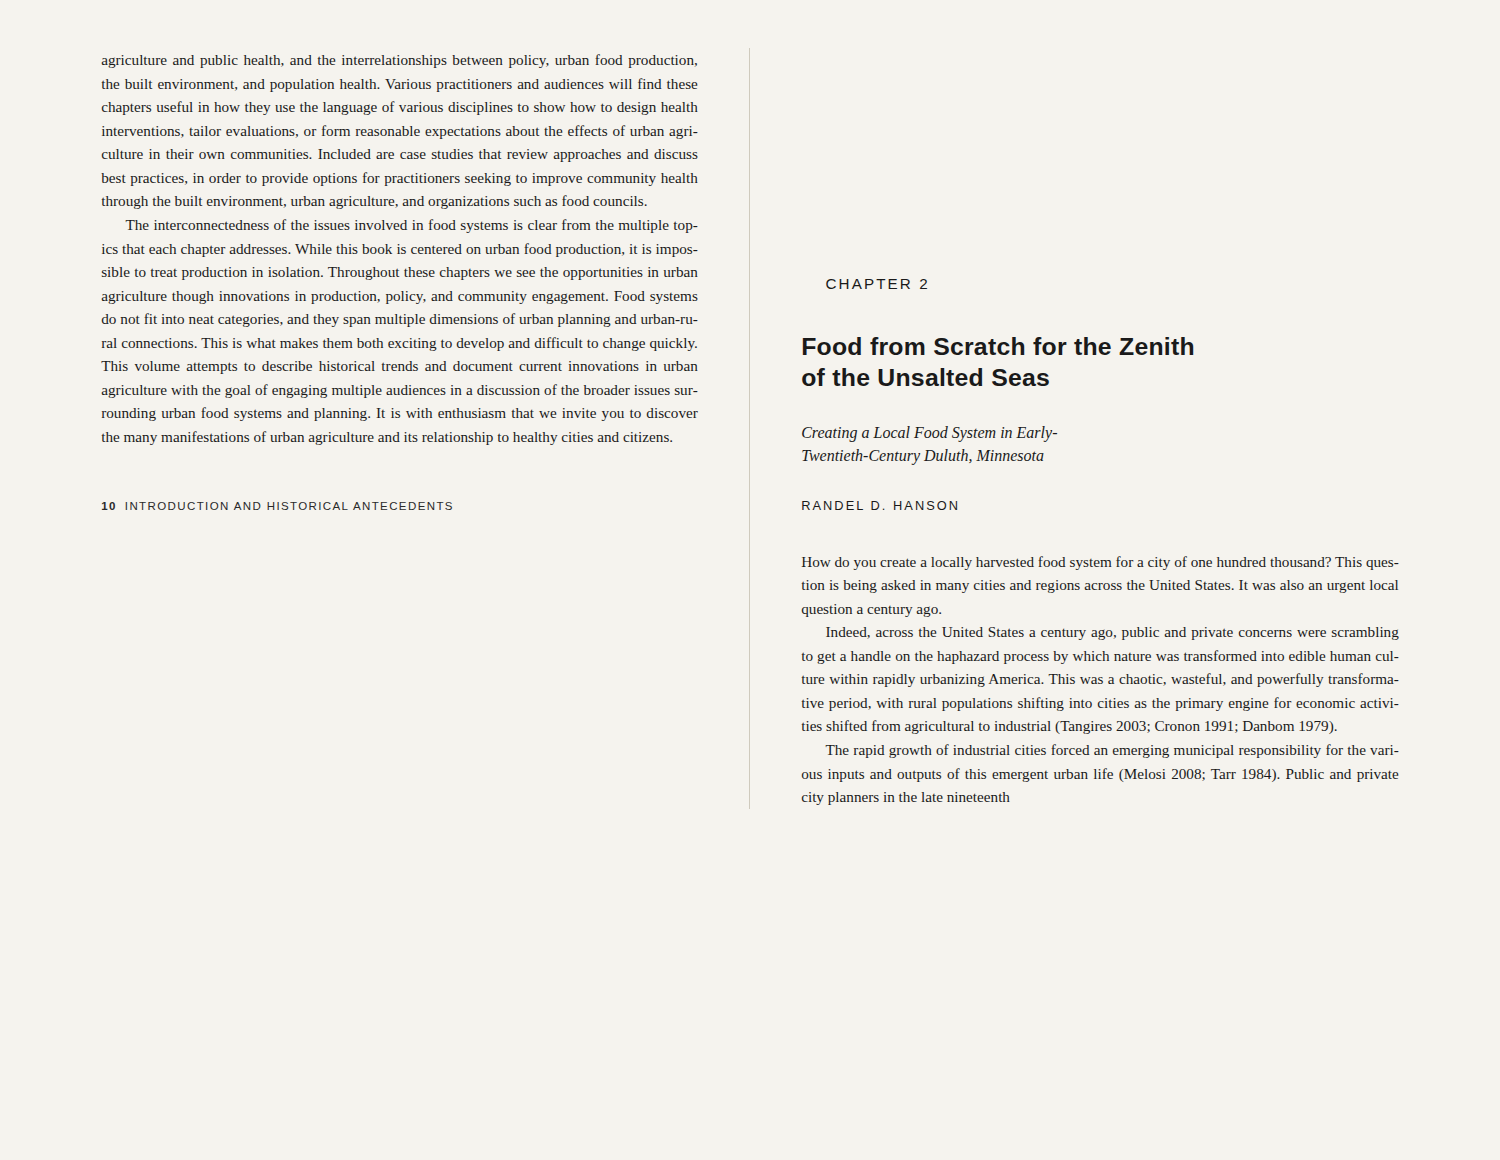agriculture and public health, and the interrelationships between policy, urban food production, the built environment, and population health. Various practitioners and audiences will find these chapters useful in how they use the language of various disciplines to show how to design health interventions, tailor evaluations, or form reasonable expectations about the effects of urban agriculture in their own communities. Included are case studies that review approaches and discuss best practices, in order to provide options for practitioners seeking to improve community health through the built environment, urban agriculture, and organizations such as food councils.
The interconnectedness of the issues involved in food systems is clear from the multiple topics that each chapter addresses. While this book is centered on urban food production, it is impossible to treat production in isolation. Throughout these chapters we see the opportunities in urban agriculture though innovations in production, policy, and community engagement. Food systems do not fit into neat categories, and they span multiple dimensions of urban planning and urban-rural connections. This is what makes them both exciting to develop and difficult to change quickly. This volume attempts to describe historical trends and document current innovations in urban agriculture with the goal of engaging multiple audiences in a discussion of the broader issues surrounding urban food systems and planning. It is with enthusiasm that we invite you to discover the many manifestations of urban agriculture and its relationship to healthy cities and citizens.
10 Introduction and Historical Antecedents
Chapter 2
Food from Scratch for the Zenith
of the Unsalted Seas
Creating a Local Food System in Early-
Twentieth-Century Duluth, Minnesota
Randel D. Hanson
How do you create a locally harvested food system for a city of one hundred thousand? This question is being asked in many cities and regions across the United States. It was also an urgent local question a century ago.
Indeed, across the United States a century ago, public and private concerns were scrambling to get a handle on the haphazard process by which nature was transformed into edible human culture within rapidly urbanizing America. This was a chaotic, wasteful, and powerfully transformative period, with rural populations shifting into cities as the primary engine for economic activities shifted from agricultural to industrial (Tangires 2003; Cronon 1991; Danbom 1979).
The rapid growth of industrial cities forced an emerging municipal responsibility for the various inputs and outputs of this emergent urban life (Melosi 2008; Tarr 1984). Public and private city planners in the late nineteenth